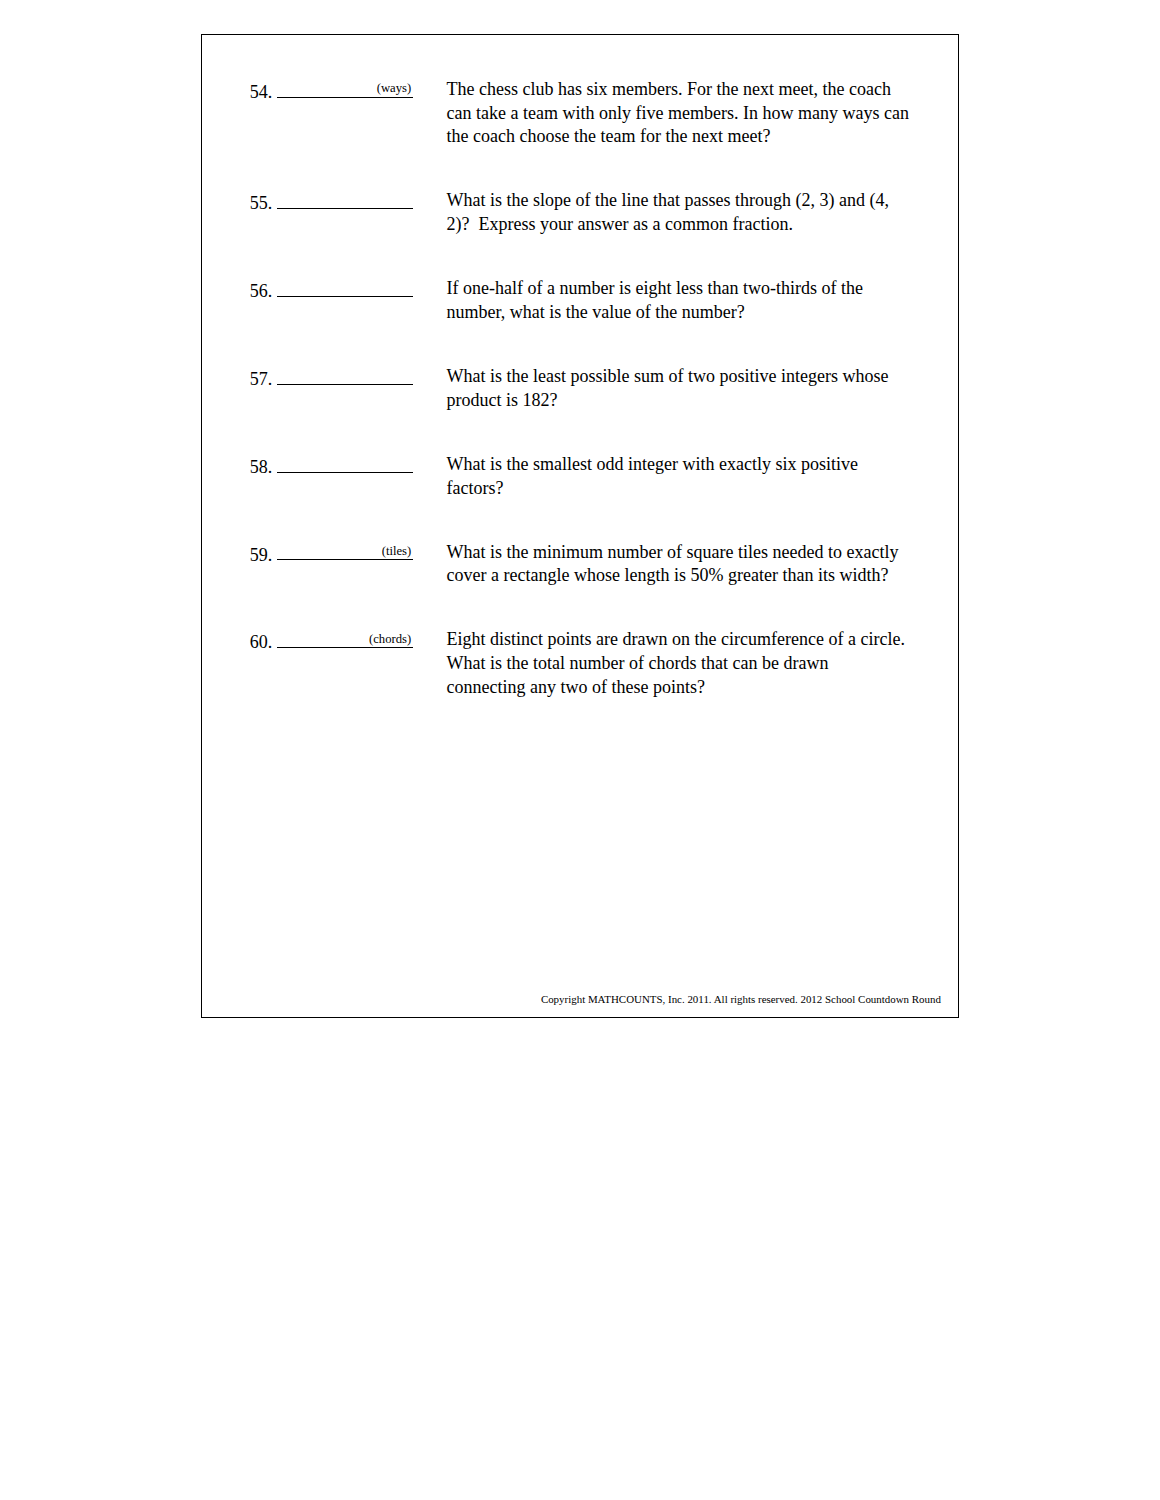| 54. (ways) | The chess club has six members. For the next meet, the coach can take a team with only five members. In how many ways can the coach choose the team for the next meet? |
| 55. | What is the slope of the line that passes through (2, 3) and (4, 2)? Express your answer as a common fraction. |
| 56. | If one-half of a number is eight less than two-thirds of the number, what is the value of the number? |
| 57. | What is the least possible sum of two positive integers whose product is 182? |
| 58. | What is the smallest odd integer with exactly six positive factors? |
| 59. (tiles) | What is the minimum number of square tiles needed to exactly cover a rectangle whose length is 50% greater than its width? |
| 60. (chords) | Eight distinct points are drawn on the circumference of a circle. What is the total number of chords that can be drawn connecting any two of these points? |
Copyright MATHCOUNTS, Inc. 2011. All rights reserved. 2012 School Countdown Round